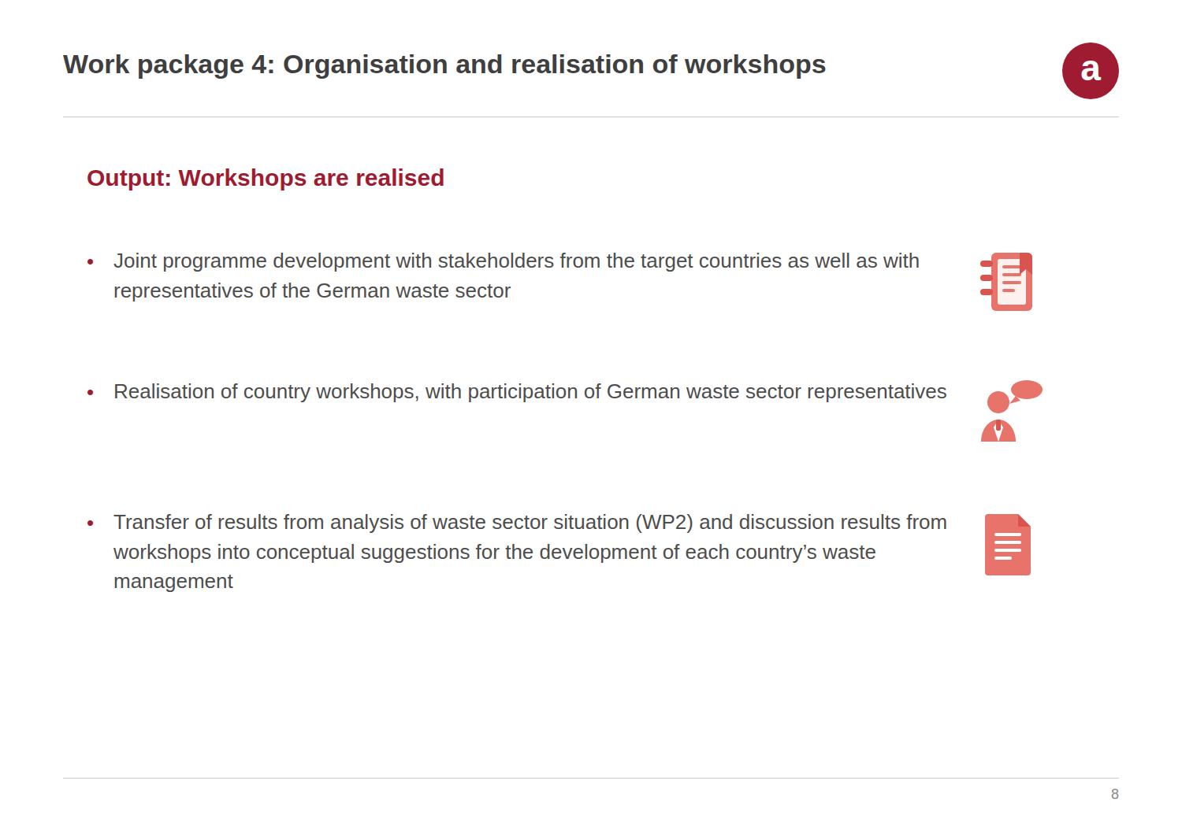Work package 4: Organisation and realisation of workshops
a
Output: Workshops are realised
• Joint programme development with stakeholders from the target countries as well as with representatives of the German waste sector
• Realisation of country workshops, with participation of German waste sector representatives
• Transfer of results from analysis of waste sector situation (WP2) and discussion results from workshops into conceptual suggestions for the development of each country’s waste management
8